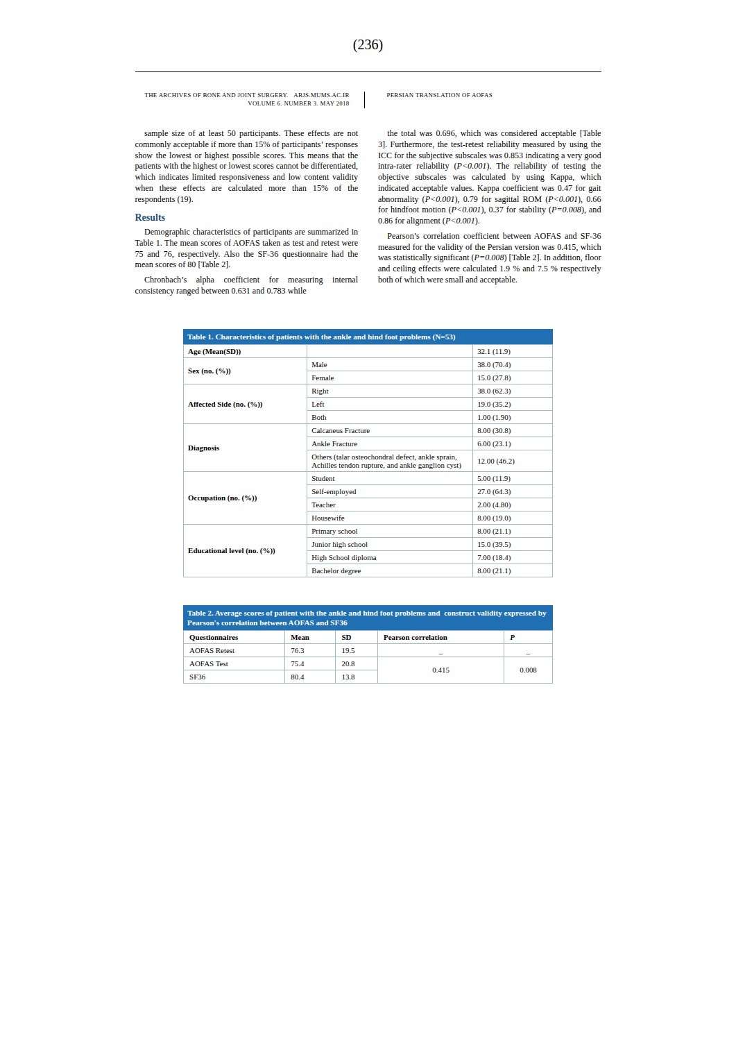(236)
THE ARCHIVES OF BONE AND JOINT SURGERY. ABJS.MUMS.AC.IR
VOLUME 6. NUMBER 3. MAY 2018
PERSIAN TRANSLATION OF AOFAS
sample size of at least 50 participants. These effects are not commonly acceptable if more than 15% of participants’ responses show the lowest or highest possible scores. This means that the patients with the highest or lowest scores cannot be differentiated, which indicates limited responsiveness and low content validity when these effects are calculated more than 15% of the respondents (19).
Results
Demographic characteristics of participants are summarized in Table 1. The mean scores of AOFAS taken as test and retest were 75 and 76, respectively. Also the SF-36 questionnaire had the mean scores of 80 [Table 2].
Chronbach’s alpha coefficient for measuring internal consistency ranged between 0.631 and 0.783 while
the total was 0.696, which was considered acceptable [Table 3]. Furthermore, the test-retest reliability measured by using the ICC for the subjective subscales was 0.853 indicating a very good intra-rater reliability (P<0.001). The reliability of testing the objective subscales was calculated by using Kappa, which indicated acceptable values. Kappa coefficient was 0.47 for gait abnormality (P<0.001), 0.79 for sagittal ROM (P<0.001), 0.66 for hindfoot motion (P<0.001), 0.37 for stability (P=0.008), and 0.86 for alignment (P<0.001).
Pearson’s correlation coefficient between AOFAS and SF-36 measured for the validity of the Persian version was 0.415, which was statistically significant (P=0.008) [Table 2]. In addition, floor and ceiling effects were calculated 1.9 % and 7.5 % respectively both of which were small and acceptable.
Table 1. Characteristics of patients with the ankle and hind foot problems (N=53)
| Age (Mean(SD)) | | 32.1 (11.9) |
| Sex (no. (%)) | Male | 38.0 (70.4) |
| Female | 15.0 (27.8) |
| Affected Side (no. (%)) | Right | 38.0 (62.3) |
| Left | 19.0 (35.2) |
| Both | 1.00 (1.90) |
| Diagnosis | Calcaneus Fracture | 8.00 (30.8) |
| Ankle Fracture | 6.00 (23.1) |
| Others (talar osteochondral defect, ankle sprain, Achilles tendon rupture, and ankle ganglion cyst) | 12.00 (46.2) |
| Occupation (no. (%)) | Student | 5.00 (11.9) |
| Self-employed | 27.0 (64.3) |
| Teacher | 2.00 (4.80) |
| Housewife | 8.00 (19.0) |
| Educational level (no. (%)) | Primary school | 8.00 (21.1) |
| Junior high school | 15.0 (39.5) |
| High School diploma | 7.00 (18.4) |
| Bachelor degree | 8.00 (21.1) |
Table 2. Average scores of patient with the ankle and hind foot problems and construct validity expressed by Pearson's correlation between AOFAS and SF36
| Questionnaires | Mean | SD | Pearson correlation | P |
| --- | --- | --- | --- | --- |
| AOFAS Retest | 76.3 | 19.5 | _ | _ |
| AOFAS Test | 75.4 | 20.8 | 0.415 | 0.008 |
| SF36 | 80.4 | 13.8 |